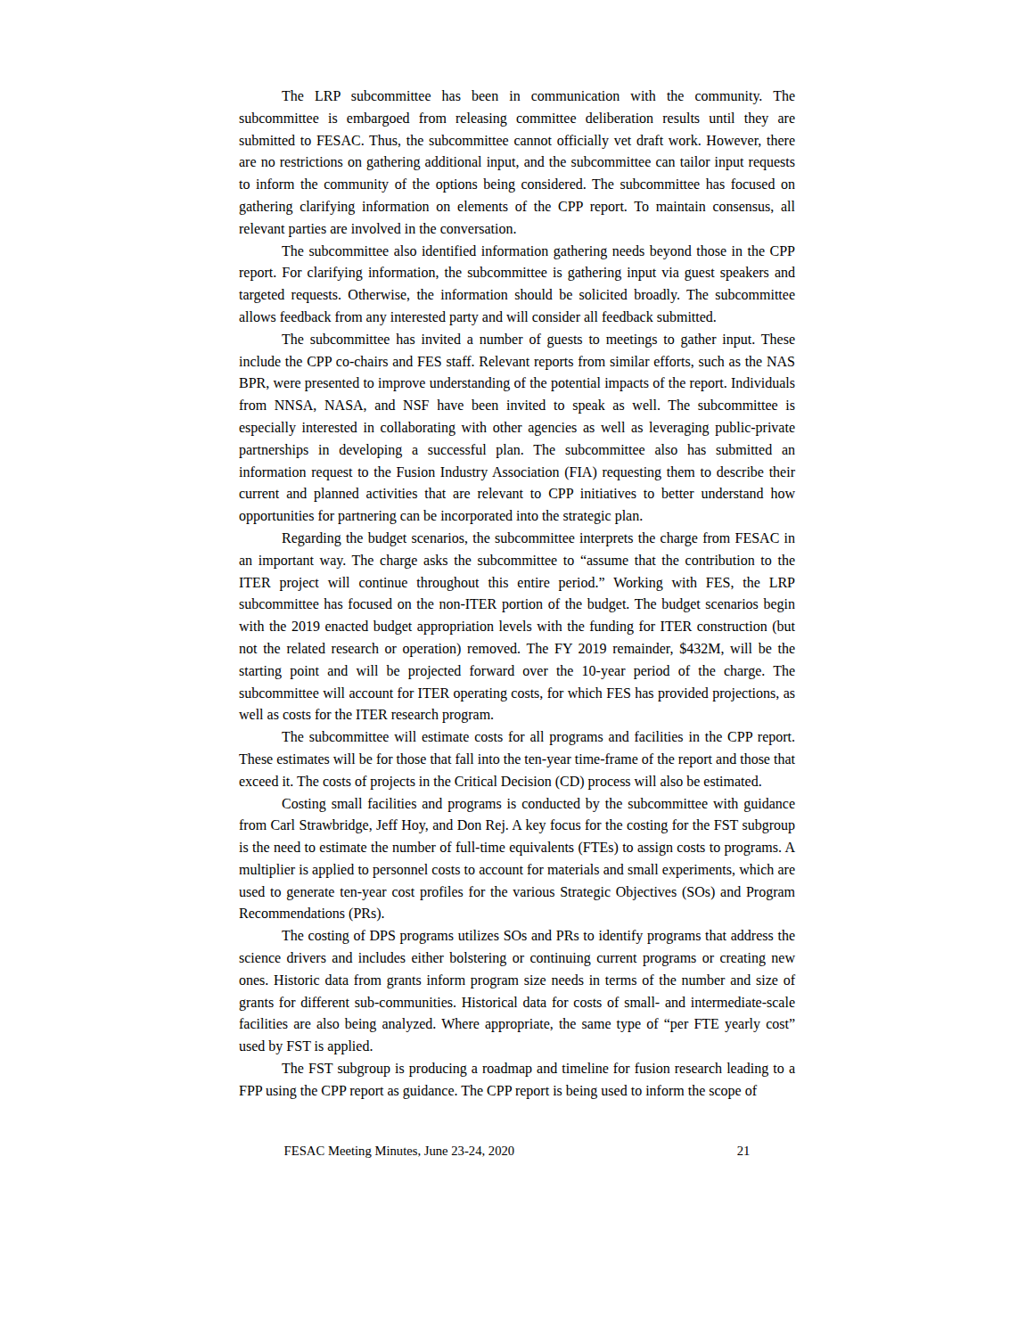The LRP subcommittee has been in communication with the community. The subcommittee is embargoed from releasing committee deliberation results until they are submitted to FESAC. Thus, the subcommittee cannot officially vet draft work. However, there are no restrictions on gathering additional input, and the subcommittee can tailor input requests to inform the community of the options being considered. The subcommittee has focused on gathering clarifying information on elements of the CPP report. To maintain consensus, all relevant parties are involved in the conversation.
The subcommittee also identified information gathering needs beyond those in the CPP report. For clarifying information, the subcommittee is gathering input via guest speakers and targeted requests. Otherwise, the information should be solicited broadly. The subcommittee allows feedback from any interested party and will consider all feedback submitted.
The subcommittee has invited a number of guests to meetings to gather input. These include the CPP co-chairs and FES staff. Relevant reports from similar efforts, such as the NAS BPR, were presented to improve understanding of the potential impacts of the report. Individuals from NNSA, NASA, and NSF have been invited to speak as well. The subcommittee is especially interested in collaborating with other agencies as well as leveraging public-private partnerships in developing a successful plan. The subcommittee also has submitted an information request to the Fusion Industry Association (FIA) requesting them to describe their current and planned activities that are relevant to CPP initiatives to better understand how opportunities for partnering can be incorporated into the strategic plan.
Regarding the budget scenarios, the subcommittee interprets the charge from FESAC in an important way. The charge asks the subcommittee to “assume that the contribution to the ITER project will continue throughout this entire period.” Working with FES, the LRP subcommittee has focused on the non-ITER portion of the budget. The budget scenarios begin with the 2019 enacted budget appropriation levels with the funding for ITER construction (but not the related research or operation) removed. The FY 2019 remainder, $432M, will be the starting point and will be projected forward over the 10-year period of the charge. The subcommittee will account for ITER operating costs, for which FES has provided projections, as well as costs for the ITER research program.
The subcommittee will estimate costs for all programs and facilities in the CPP report. These estimates will be for those that fall into the ten-year time-frame of the report and those that exceed it. The costs of projects in the Critical Decision (CD) process will also be estimated.
Costing small facilities and programs is conducted by the subcommittee with guidance from Carl Strawbridge, Jeff Hoy, and Don Rej. A key focus for the costing for the FST subgroup is the need to estimate the number of full-time equivalents (FTEs) to assign costs to programs. A multiplier is applied to personnel costs to account for materials and small experiments, which are used to generate ten-year cost profiles for the various Strategic Objectives (SOs) and Program Recommendations (PRs).
The costing of DPS programs utilizes SOs and PRs to identify programs that address the science drivers and includes either bolstering or continuing current programs or creating new ones. Historic data from grants inform program size needs in terms of the number and size of grants for different sub-communities. Historical data for costs of small- and intermediate-scale facilities are also being analyzed. Where appropriate, the same type of “per FTE yearly cost” used by FST is applied.
The FST subgroup is producing a roadmap and timeline for fusion research leading to a FPP using the CPP report as guidance. The CPP report is being used to inform the scope of
FESAC Meeting Minutes, June 23-24, 2020 21